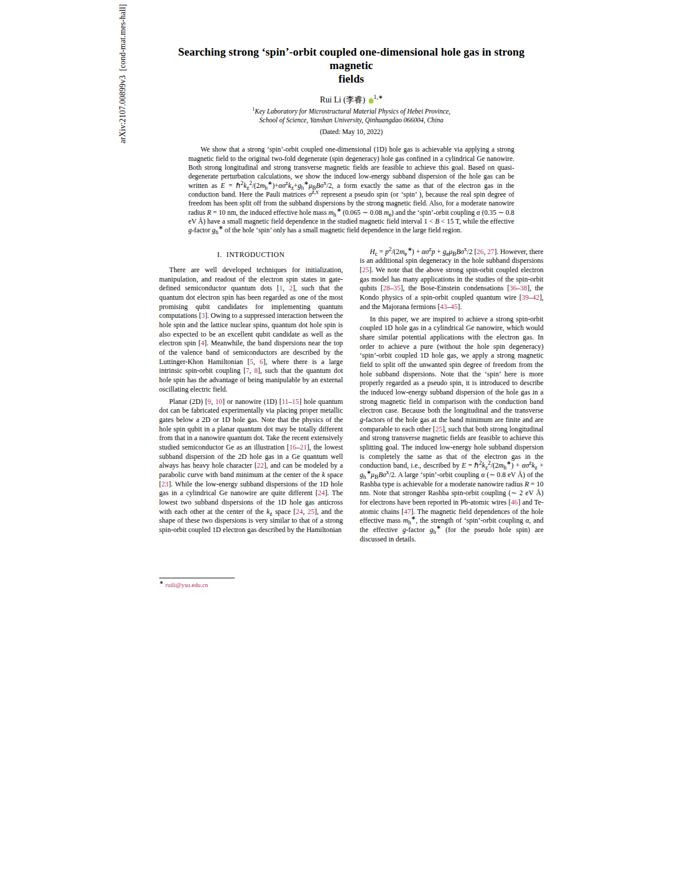arXiv:2107.00899v3 [cond-mat.mes-hall] 8 May 2022
Searching strong ‘spin’-orbit coupled one-dimensional hole gas in strong magnetic
fields
Rui Li (李睿) 1,∗
1Key Laboratory for Microstructural Material Physics of Hebei Province,
School of Science, Yanshan University, Qinhuangdao 066004, China
(Dated: May 10, 2022)
We show that a strong ‘spin’-orbit coupled one-dimensional (1D) hole gas is achievable via applying a strong magnetic field to the original two-fold degenerate (spin degeneracy) hole gas confined in a cylindrical Ge nanowire. Both strong longitudinal and strong transverse magnetic fields are feasible to achieve this goal. Based on quasi-degenerate perturbation calculations, we show the induced low-energy subband dispersion of the hole gas can be written as E = ℏ2kz2/(2mh∗)+ασzkz+gh∗μBBσx/2, a form exactly the same as that of the electron gas in the conduction band. Here the Pauli matrices σz,x represent a pseudo spin (or ‘spin’ ), because the real spin degree of freedom has been split off from the subband dispersions by the strong magnetic field. Also, for a moderate nanowire radius R = 10 nm, the induced effective hole mass mh∗ (0.065 ∼ 0.08 me) and the ‘spin’-orbit coupling α (0.35 ∼ 0.8 eV Å) have a small magnetic field dependence in the studied magnetic field interval 1 < B < 15 T, while the effective g-factor gh∗ of the hole ‘spin’ only has a small magnetic field dependence in the large field region.
I. Introduction
There are well developed techniques for initialization, manipulation, and readout of the electron spin states in gate-defined semiconductor quantum dots [1, 2], such that the quantum dot electron spin has been regarded as one of the most promising qubit candidates for implementing quantum computations [3]. Owing to a suppressed interaction between the hole spin and the lattice nuclear spins, quantum dot hole spin is also expected to be an excellent qubit candidate as well as the electron spin [4]. Meanwhile, the band dispersions near the top of the valence band of semiconductors are described by the Luttinger-Khon Hamiltonian [5, 6], where there is a large intrinsic spin-orbit coupling [7, 8], such that the quantum dot hole spin has the advantage of being manipulable by an external oscillating electric field.
Planar (2D) [9, 10] or nanowire (1D) [11–15] hole quantum dot can be fabricated experimentally via placing proper metallic gates below a 2D or 1D hole gas. Note that the physics of the hole spin qubit in a planar quantum dot may be totally different from that in a nanowire quantum dot. Take the recent extensively studied semiconductor Ge as an illustration [16–21], the lowest subband dispersion of the 2D hole gas in a Ge quantum well always has heavy hole character [22], and can be modeled by a parabolic curve with band minimum at the center of the k space [23]. While the low-energy subband dispersions of the 1D hole gas in a cylindrical Ge nanowire are quite different [24]. The lowest two subband dispersions of the 1D hole gas anticross with each other at the center of the kz space [24, 25], and the shape of these two dispersions is very similar to that of a strong spin-orbit coupled 1D electron gas described by the Hamiltonian
Hc = p2/(2me∗) + ασzp + geμBBσx/2 [26, 27]. However, there is an additional spin degeneracy in the hole subband dispersions [25]. We note that the above strong spin-orbit coupled electron gas model has many applications in the studies of the spin-orbit qubits [28–35], the Bose-Einstein condensations [36–38], the Kondo physics of a spin-orbit coupled quantum wire [39–42], and the Majorana fermions [43–45].
In this paper, we are inspired to achieve a strong spin-orbit coupled 1D hole gas in a cylindrical Ge nanowire, which would share similar potential applications with the electron gas. In order to achieve a pure (without the hole spin degeneracy) ‘spin’-orbit coupled 1D hole gas, we apply a strong magnetic field to split off the unwanted spin degree of freedom from the hole subband dispersions. Note that the ‘spin’ here is more properly regarded as a pseudo spin, it is introduced to describe the induced low-energy subband dispersion of the hole gas in a strong magnetic field in comparison with the conduction band electron case. Because both the longitudinal and the transverse g-factors of the hole gas at the band minimum are finite and are comparable to each other [25], such that both strong longitudinal and strong transverse magnetic fields are feasible to achieve this splitting goal. The induced low-energy hole subband dispersion is completely the same as that of the electron gas in the conduction band, i.e., described by E = ℏ2kz2/(2mh∗) + ασzkz + gh∗μBBσx/2. A large ‘spin’-orbit coupling α (∼ 0.8 eV Å) of the Rashba type is achievable for a moderate nanowire radius R = 10 nm. Note that stronger Rashba spin-orbit coupling (∼ 2 eV Å) for electrons have been reported in Pb-atomic wires [46] and Te-atomic chains [47]. The magnetic field dependences of the hole effective mass mh∗, the strength of ‘spin’-orbit coupling α, and the effective g-factor gh∗ (for the pseudo hole spin) are discussed in details.
∗ ruili@ysu.edu.cn